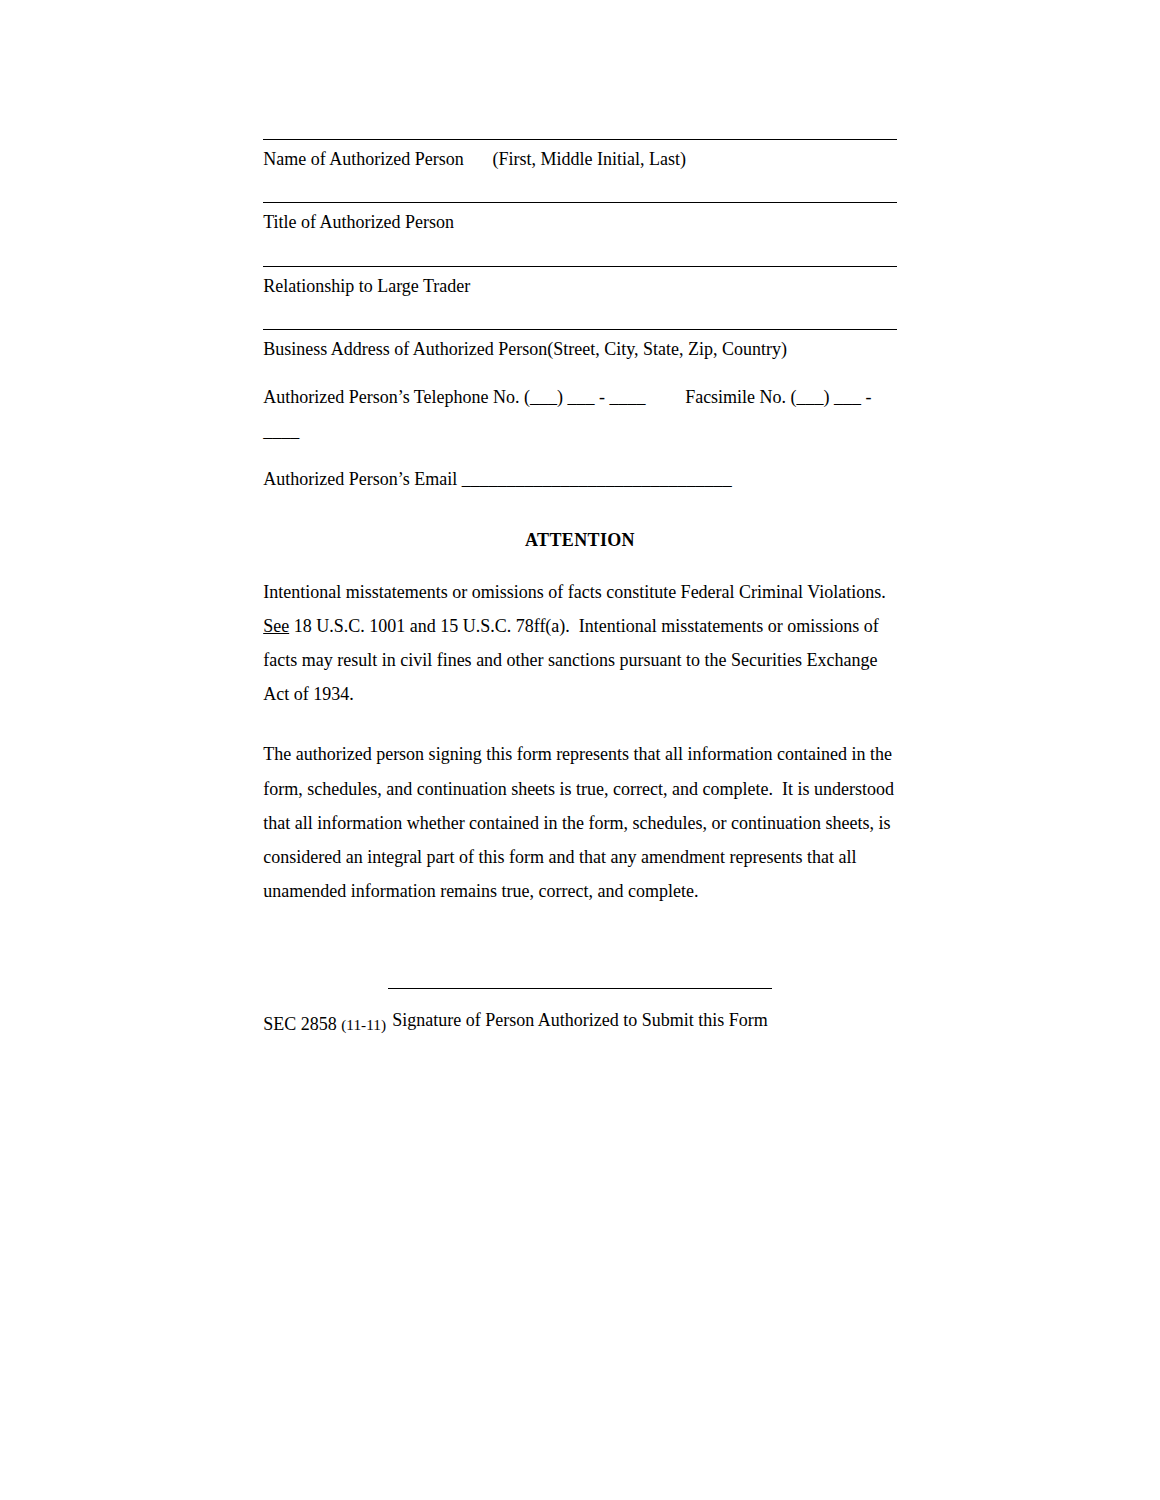Name of Authorized Person (First, Middle Initial, Last)
Title of Authorized Person
Relationship to Large Trader
Business Address of Authorized Person (Street, City, State, Zip, Country)
Authorized Person’s Telephone No. (___) ___ - ____ Facsimile No. (___) ___ - ____
Authorized Person’s Email ______________________________
ATTENTION
Intentional misstatements or omissions of facts constitute Federal Criminal Violations. See 18 U.S.C. 1001 and 15 U.S.C. 78ff(a). Intentional misstatements or omissions of facts may result in civil fines and other sanctions pursuant to the Securities Exchange Act of 1934.
The authorized person signing this form represents that all information contained in the form, schedules, and continuation sheets is true, correct, and complete. It is understood that all information whether contained in the form, schedules, or continuation sheets, is considered an integral part of this form and that any amendment represents that all unamended information remains true, correct, and complete.
Signature of Person Authorized to Submit this Form
SEC 2858 (11-11)